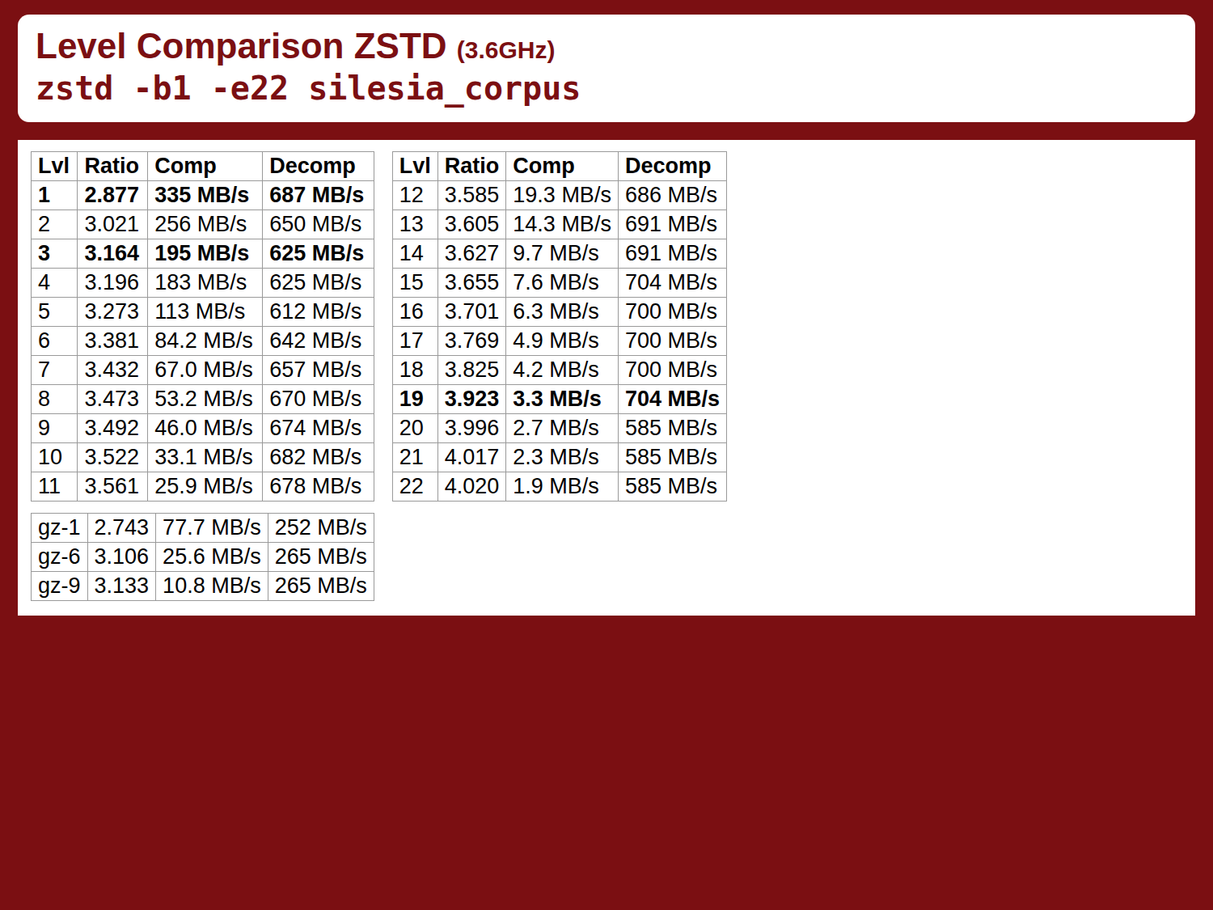Level Comparison ZSTD (3.6GHz)
zstd -b1 -e22 silesia_corpus
| Lvl | Ratio | Comp | Decomp |
| --- | --- | --- | --- |
| 1 | 2.877 | 335 MB/s | 687 MB/s |
| 2 | 3.021 | 256 MB/s | 650 MB/s |
| 3 | 3.164 | 195 MB/s | 625 MB/s |
| 4 | 3.196 | 183 MB/s | 625 MB/s |
| 5 | 3.273 | 113 MB/s | 612 MB/s |
| 6 | 3.381 | 84.2 MB/s | 642 MB/s |
| 7 | 3.432 | 67.0 MB/s | 657 MB/s |
| 8 | 3.473 | 53.2 MB/s | 670 MB/s |
| 9 | 3.492 | 46.0 MB/s | 674 MB/s |
| 10 | 3.522 | 33.1 MB/s | 682 MB/s |
| 11 | 3.561 | 25.9 MB/s | 678 MB/s |
| gz-1 | 2.743 | 77.7 MB/s | 252 MB/s |
| gz-6 | 3.106 | 25.6 MB/s | 265 MB/s |
| gz-9 | 3.133 | 10.8 MB/s | 265 MB/s |
| Lvl | Ratio | Comp | Decomp |
| --- | --- | --- | --- |
| 12 | 3.585 | 19.3 MB/s | 686 MB/s |
| 13 | 3.605 | 14.3 MB/s | 691 MB/s |
| 14 | 3.627 | 9.7 MB/s | 691 MB/s |
| 15 | 3.655 | 7.6 MB/s | 704 MB/s |
| 16 | 3.701 | 6.3 MB/s | 700 MB/s |
| 17 | 3.769 | 4.9 MB/s | 700 MB/s |
| 18 | 3.825 | 4.2 MB/s | 700 MB/s |
| 19 | 3.923 | 3.3 MB/s | 704 MB/s |
| 20 | 3.996 | 2.7 MB/s | 585 MB/s |
| 21 | 4.017 | 2.3 MB/s | 585 MB/s |
| 22 | 4.020 | 1.9 MB/s | 585 MB/s |